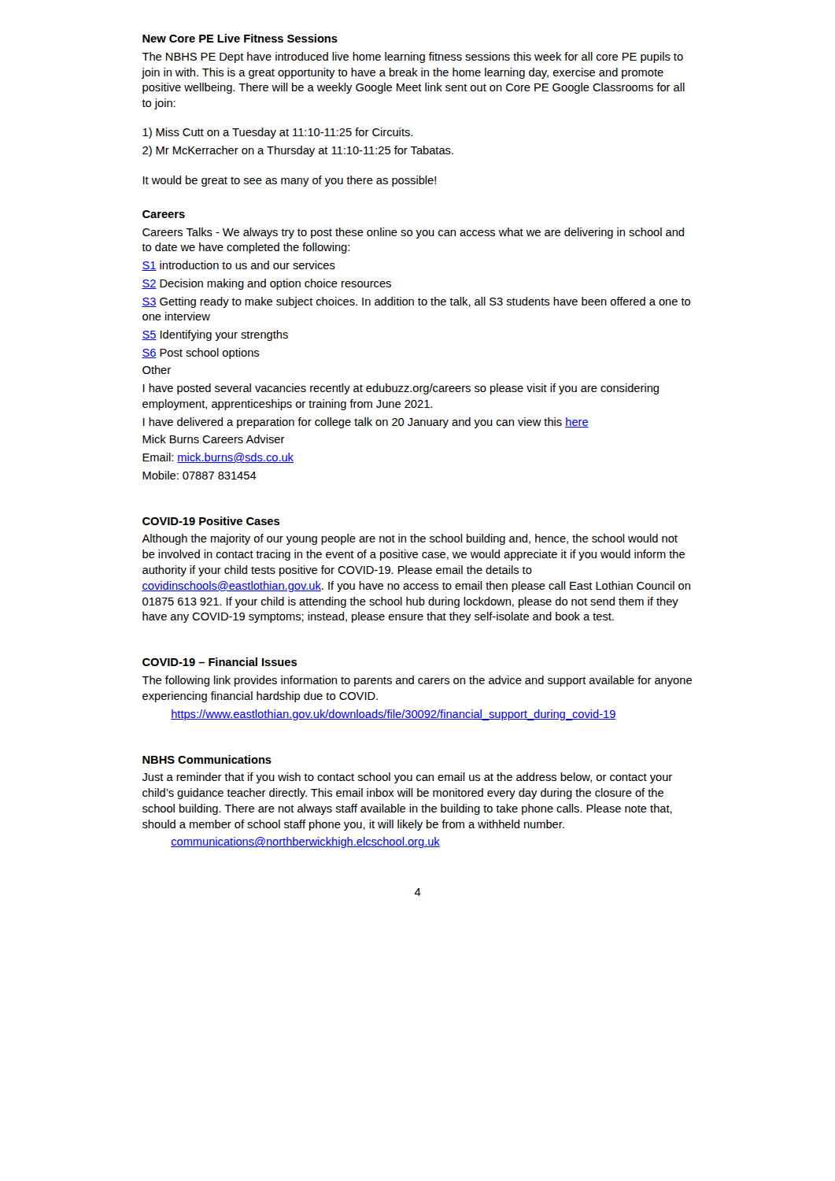New Core PE Live Fitness Sessions
The NBHS PE Dept have introduced live home learning fitness sessions this week for all core PE pupils to join in with. This is a great opportunity to have a break in the home learning day, exercise and promote positive wellbeing. There will be a weekly Google Meet link sent out on Core PE Google Classrooms for all to join:
1) Miss Cutt on a Tuesday at 11:10-11:25 for Circuits.
2) Mr McKerracher on a Thursday at 11:10-11:25 for Tabatas.
It would be great to see as many of you there as possible!
Careers
Careers Talks - We always try to post these online so you can access what we are delivering in school and to date we have completed the following:
S1 introduction to us and our services
S2 Decision making and option choice resources
S3 Getting ready to make subject choices. In addition to the talk, all S3 students have been offered a one to one interview
S5 Identifying your strengths
S6 Post school options
Other
I have posted several vacancies recently at edubuzz.org/careers so please visit if you are considering employment, apprenticeships or training from June 2021.
I have delivered a preparation for college talk on 20 January and you can view this here
Mick Burns Careers Adviser
Email: mick.burns@sds.co.uk
Mobile: 07887 831454
COVID-19 Positive Cases
Although the majority of our young people are not in the school building and, hence, the school would not be involved in contact tracing in the event of a positive case, we would appreciate it if you would inform the authority if your child tests positive for COVID-19. Please email the details to covidinschools@eastlothian.gov.uk. If you have no access to email then please call East Lothian Council on 01875 613 921. If your child is attending the school hub during lockdown, please do not send them if they have any COVID-19 symptoms; instead, please ensure that they self-isolate and book a test.
COVID-19 – Financial Issues
The following link provides information to parents and carers on the advice and support available for anyone experiencing financial hardship due to COVID.
https://www.eastlothian.gov.uk/downloads/file/30092/financial_support_during_covid-19
NBHS Communications
Just a reminder that if you wish to contact school you can email us at the address below, or contact your child’s guidance teacher directly. This email inbox will be monitored every day during the closure of the school building. There are not always staff available in the building to take phone calls. Please note that, should a member of school staff phone you, it will likely be from a withheld number.
communications@northberwickhigh.elcschool.org.uk
4